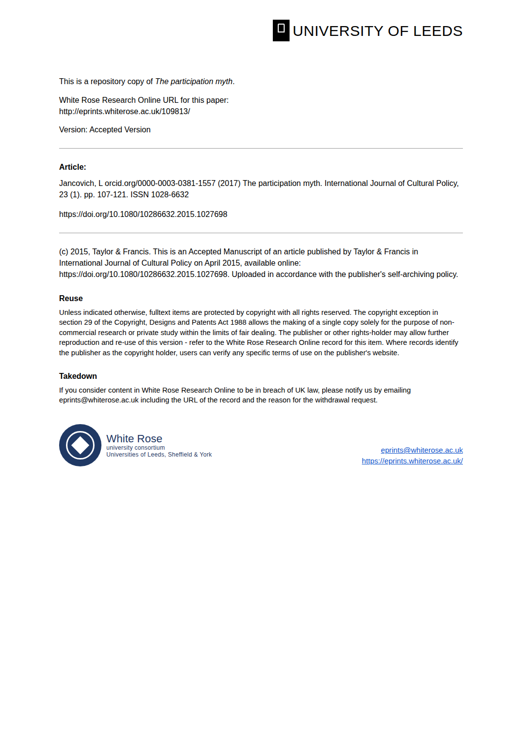UNIVERSITY OF LEEDS
This is a repository copy of The participation myth.
White Rose Research Online URL for this paper:
http://eprints.whiterose.ac.uk/109813/
Version: Accepted Version
Article:
Jancovich, L orcid.org/0000-0003-0381-1557 (2017) The participation myth. International Journal of Cultural Policy, 23 (1). pp. 107-121. ISSN 1028-6632
https://doi.org/10.1080/10286632.2015.1027698
(c) 2015, Taylor & Francis. This is an Accepted Manuscript of an article published by Taylor & Francis in International Journal of Cultural Policy on April 2015, available online: https://doi.org/10.1080/10286632.2015.1027698. Uploaded in accordance with the publisher's self-archiving policy.
Reuse
Unless indicated otherwise, fulltext items are protected by copyright with all rights reserved. The copyright exception in section 29 of the Copyright, Designs and Patents Act 1988 allows the making of a single copy solely for the purpose of non-commercial research or private study within the limits of fair dealing. The publisher or other rights-holder may allow further reproduction and re-use of this version - refer to the White Rose Research Online record for this item. Where records identify the publisher as the copyright holder, users can verify any specific terms of use on the publisher's website.
Takedown
If you consider content in White Rose Research Online to be in breach of UK law, please notify us by emailing eprints@whiterose.ac.uk including the URL of the record and the reason for the withdrawal request.
White Rose
university consortium
Universities of Leeds, Sheffield & York
eprints@whiterose.ac.uk https://eprints.whiterose.ac.uk/